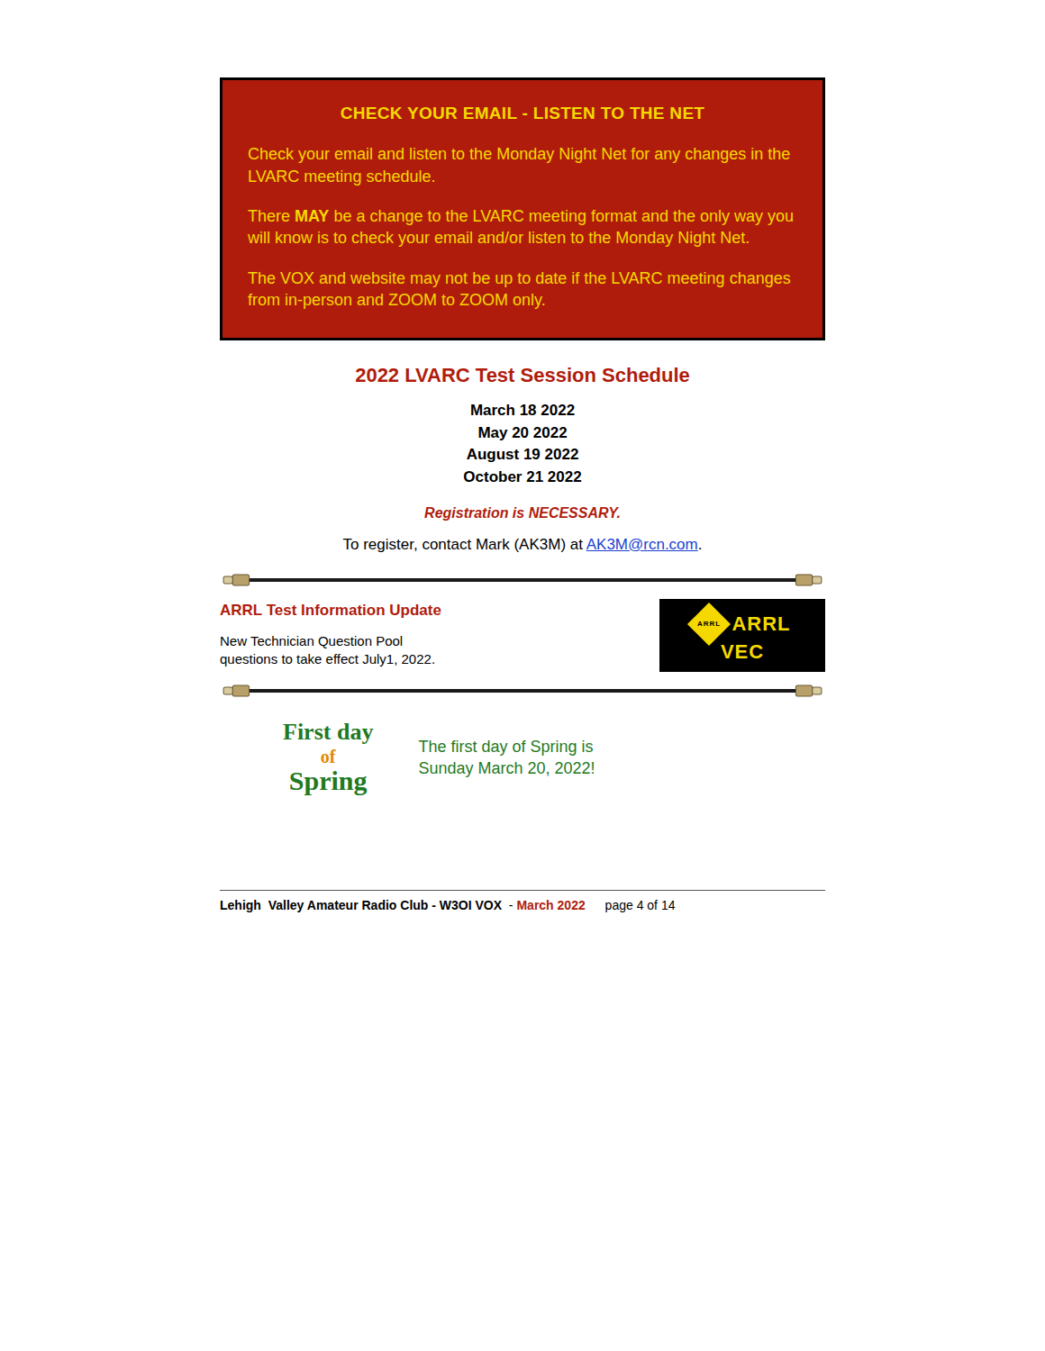CHECK YOUR EMAIL - LISTEN TO THE NET
Check your email and listen to the Monday Night Net for any changes in the LVARC meeting schedule.
There MAY be a change to the LVARC meeting format and the only way you will know is to check your email and/or listen to the Monday Night Net.
The VOX and website may not be up to date if the LVARC meeting changes from in-person and ZOOM to ZOOM only.
2022 LVARC Test Session Schedule
March 18 2022
May 20 2022
August 19 2022
October 21 2022
Registration is NECESSARY.
To register, contact Mark (AK3M) at AK3M@rcn.com.
ARRL Test Information Update
New Technician Question Pool
questions to take effect July1, 2022.
ARRL ARRL
VEC
First day
of
Spring
The first day of Spring is
Sunday March 20, 2022!
Lehigh Valley Amateur Radio Club - W3OI VOX - March 2022 page 4 of 14